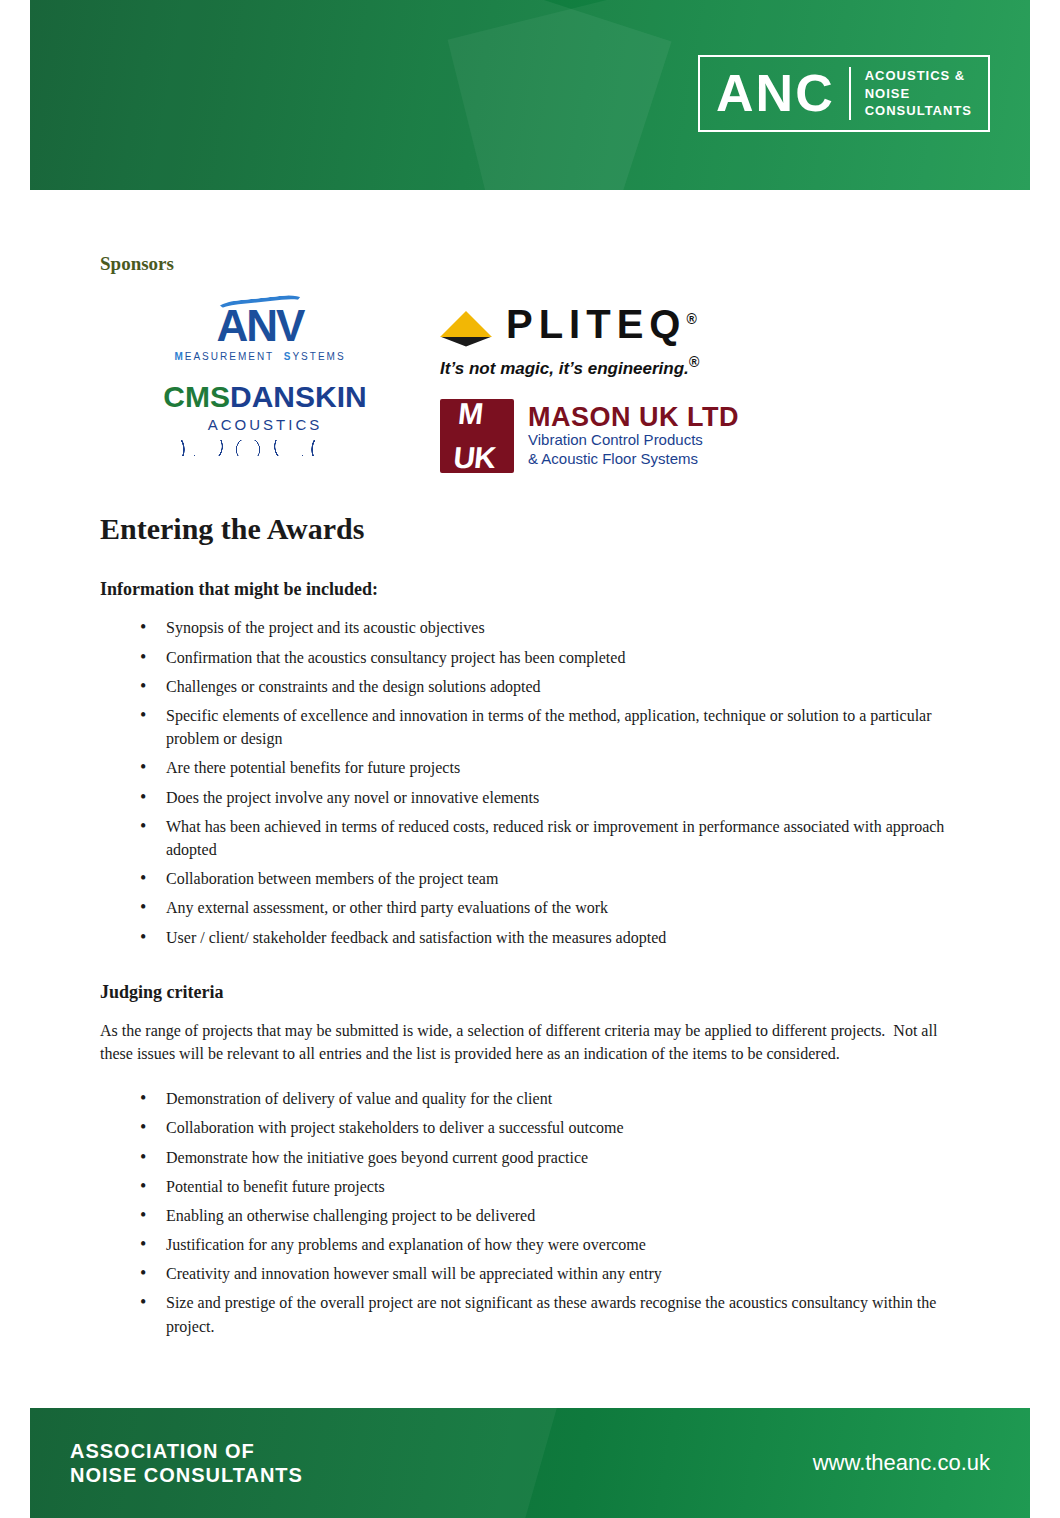ANC
Acoustics &
Noise
Consultants
Sponsors
ANV
MEASUREMENT SYSTEMS
CMS DANSKIN
ACOUSTICS
PLITEQ®
It’s not magic, it’s engineering.®
M
UK
MASON UK LTD
Vibration Control Products
& Acoustic Floor Systems
Entering the Awards
Information that might be included:
Synopsis of the project and its acoustic objectives
Confirmation that the acoustics consultancy project has been completed
Challenges or constraints and the design solutions adopted
Specific elements of excellence and innovation in terms of the method, application, technique or solution to a particular problem or design
Are there potential benefits for future projects
Does the project involve any novel or innovative elements
What has been achieved in terms of reduced costs, reduced risk or improvement in performance associated with approach adopted
Collaboration between members of the project team
Any external assessment, or other third party evaluations of the work
User / client/ stakeholder feedback and satisfaction with the measures adopted
Judging criteria
As the range of projects that may be submitted is wide, a selection of different criteria may be applied to different projects. Not all these issues will be relevant to all entries and the list is provided here as an indication of the items to be considered.
Demonstration of delivery of value and quality for the client
Collaboration with project stakeholders to deliver a successful outcome
Demonstrate how the initiative goes beyond current good practice
Potential to benefit future projects
Enabling an otherwise challenging project to be delivered
Justification for any problems and explanation of how they were overcome
Creativity and innovation however small will be appreciated within any entry
Size and prestige of the overall project are not significant as these awards recognise the acoustics consultancy within the project.
Association of
Noise Consultants
www.theanc.co.uk